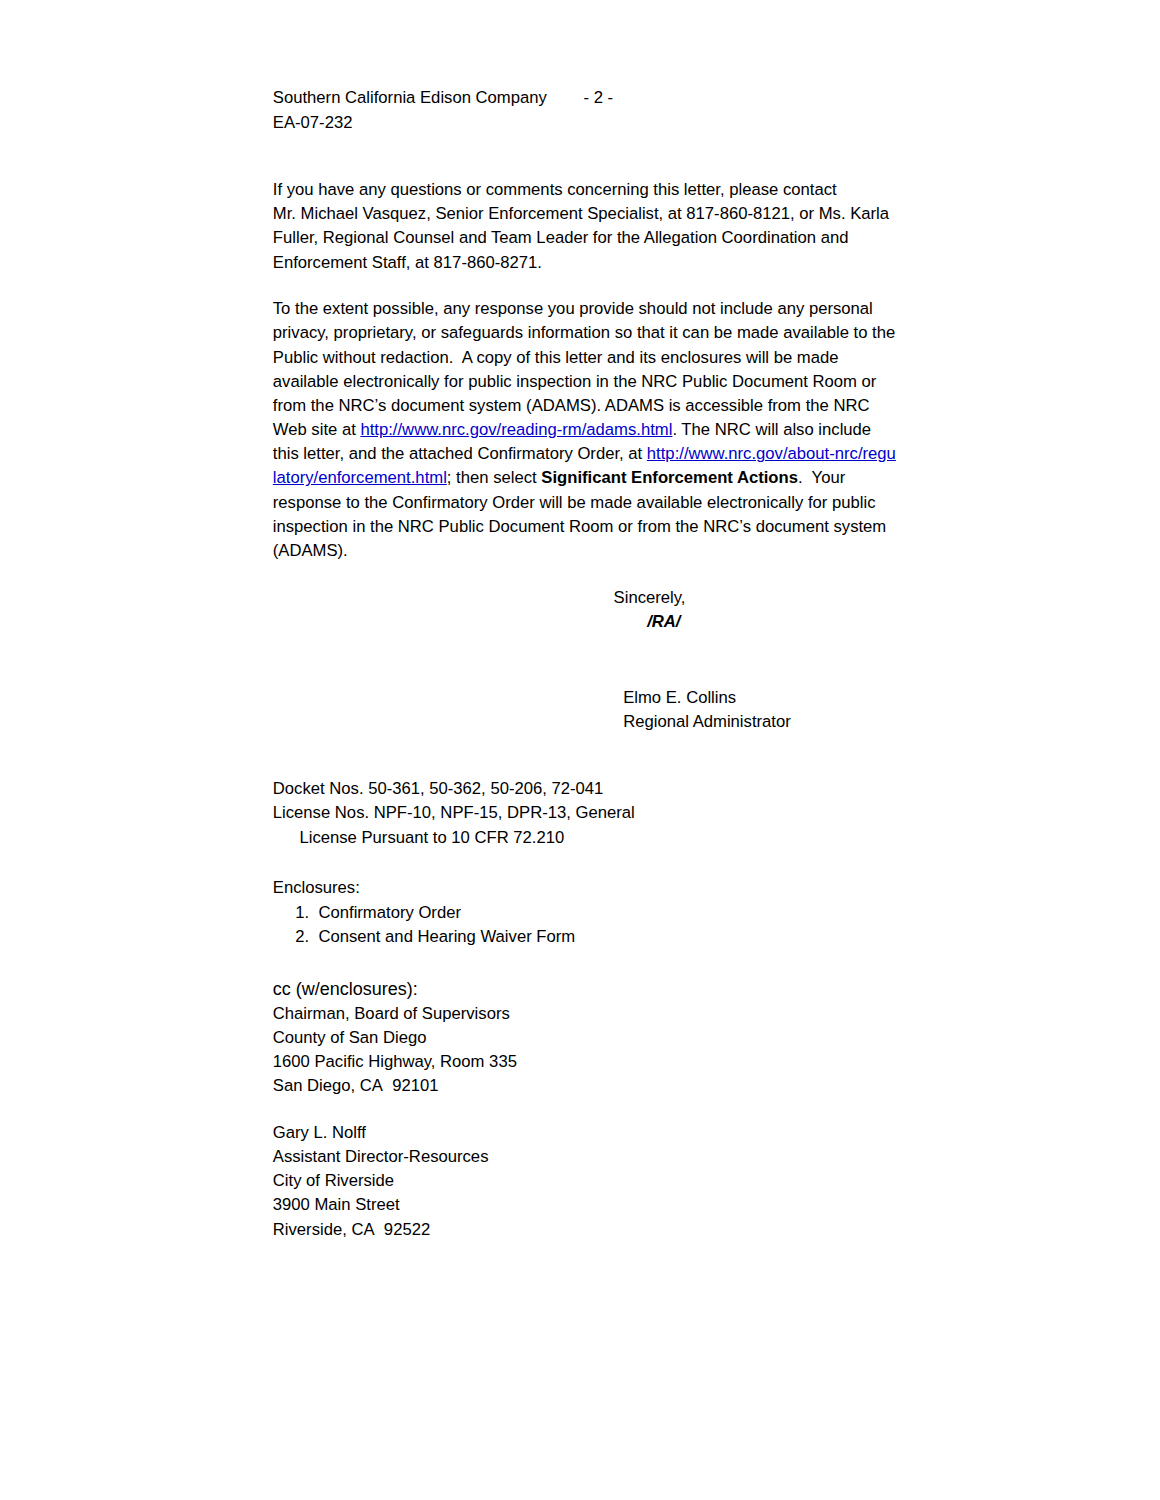Southern California Edison Company - 2 -
EA-07-232
If you have any questions or comments concerning this letter, please contact
Mr. Michael Vasquez, Senior Enforcement Specialist, at 817-860-8121, or Ms. Karla Fuller, Regional Counsel and Team Leader for the Allegation Coordination and Enforcement Staff, at 817-860-8271.
To the extent possible, any response you provide should not include any personal privacy, proprietary, or safeguards information so that it can be made available to the Public without redaction. A copy of this letter and its enclosures will be made available electronically for public inspection in the NRC Public Document Room or from the NRC’s document system (ADAMS). ADAMS is accessible from the NRC Web site at http://www.nrc.gov/reading-rm/adams.html. The NRC will also include this letter, and the attached Confirmatory Order, at http://www.nrc.gov/about-nrc/regulatory/enforcement.html; then select Significant Enforcement Actions. Your response to the Confirmatory Order will be made available electronically for public inspection in the NRC Public Document Room or from the NRC’s document system (ADAMS).
Sincerely,
/RA/
Elmo E. Collins
Regional Administrator
Docket Nos. 50-361, 50-362, 50-206, 72-041
License Nos. NPF-10, NPF-15, DPR-13, General
License Pursuant to 10 CFR 72.210
Enclosures:
1. Confirmatory Order
2. Consent and Hearing Waiver Form
cc (w/enclosures):
Chairman, Board of Supervisors
County of San Diego
1600 Pacific Highway, Room 335
San Diego, CA 92101
Gary L. Nolff
Assistant Director-Resources
City of Riverside
3900 Main Street
Riverside, CA 92522